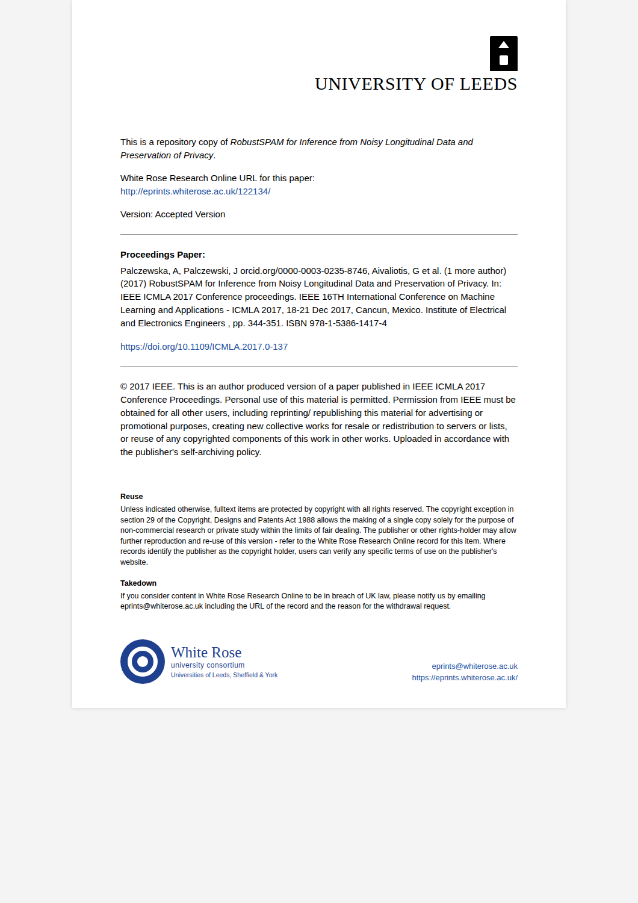UNIVERSITY OF LEEDS
This is a repository copy of RobustSPAM for Inference from Noisy Longitudinal Data and Preservation of Privacy.
White Rose Research Online URL for this paper:
http://eprints.whiterose.ac.uk/122134/
Version: Accepted Version
Proceedings Paper:
Palczewska, A, Palczewski, J orcid.org/0000-0003-0235-8746, Aivaliotis, G et al. (1 more author) (2017) RobustSPAM for Inference from Noisy Longitudinal Data and Preservation of Privacy. In: IEEE ICMLA 2017 Conference proceedings. IEEE 16TH International Conference on Machine Learning and Applications - ICMLA 2017, 18-21 Dec 2017, Cancun, Mexico. Institute of Electrical and Electronics Engineers , pp. 344-351. ISBN 978-1-5386-1417-4
https://doi.org/10.1109/ICMLA.2017.0-137
© 2017 IEEE. This is an author produced version of a paper published in IEEE ICMLA 2017 Conference Proceedings. Personal use of this material is permitted. Permission from IEEE must be obtained for all other users, including reprinting/ republishing this material for advertising or promotional purposes, creating new collective works for resale or redistribution to servers or lists, or reuse of any copyrighted components of this work in other works. Uploaded in accordance with the publisher's self-archiving policy.
Reuse
Unless indicated otherwise, fulltext items are protected by copyright with all rights reserved. The copyright exception in section 29 of the Copyright, Designs and Patents Act 1988 allows the making of a single copy solely for the purpose of non-commercial research or private study within the limits of fair dealing. The publisher or other rights-holder may allow further reproduction and re-use of this version - refer to the White Rose Research Online record for this item. Where records identify the publisher as the copyright holder, users can verify any specific terms of use on the publisher's website.
Takedown
If you consider content in White Rose Research Online to be in breach of UK law, please notify us by emailing eprints@whiterose.ac.uk including the URL of the record and the reason for the withdrawal request.
White Rose university consortium Universities of Leeds, Sheffield & York
eprints@whiterose.ac.uk
https://eprints.whiterose.ac.uk/